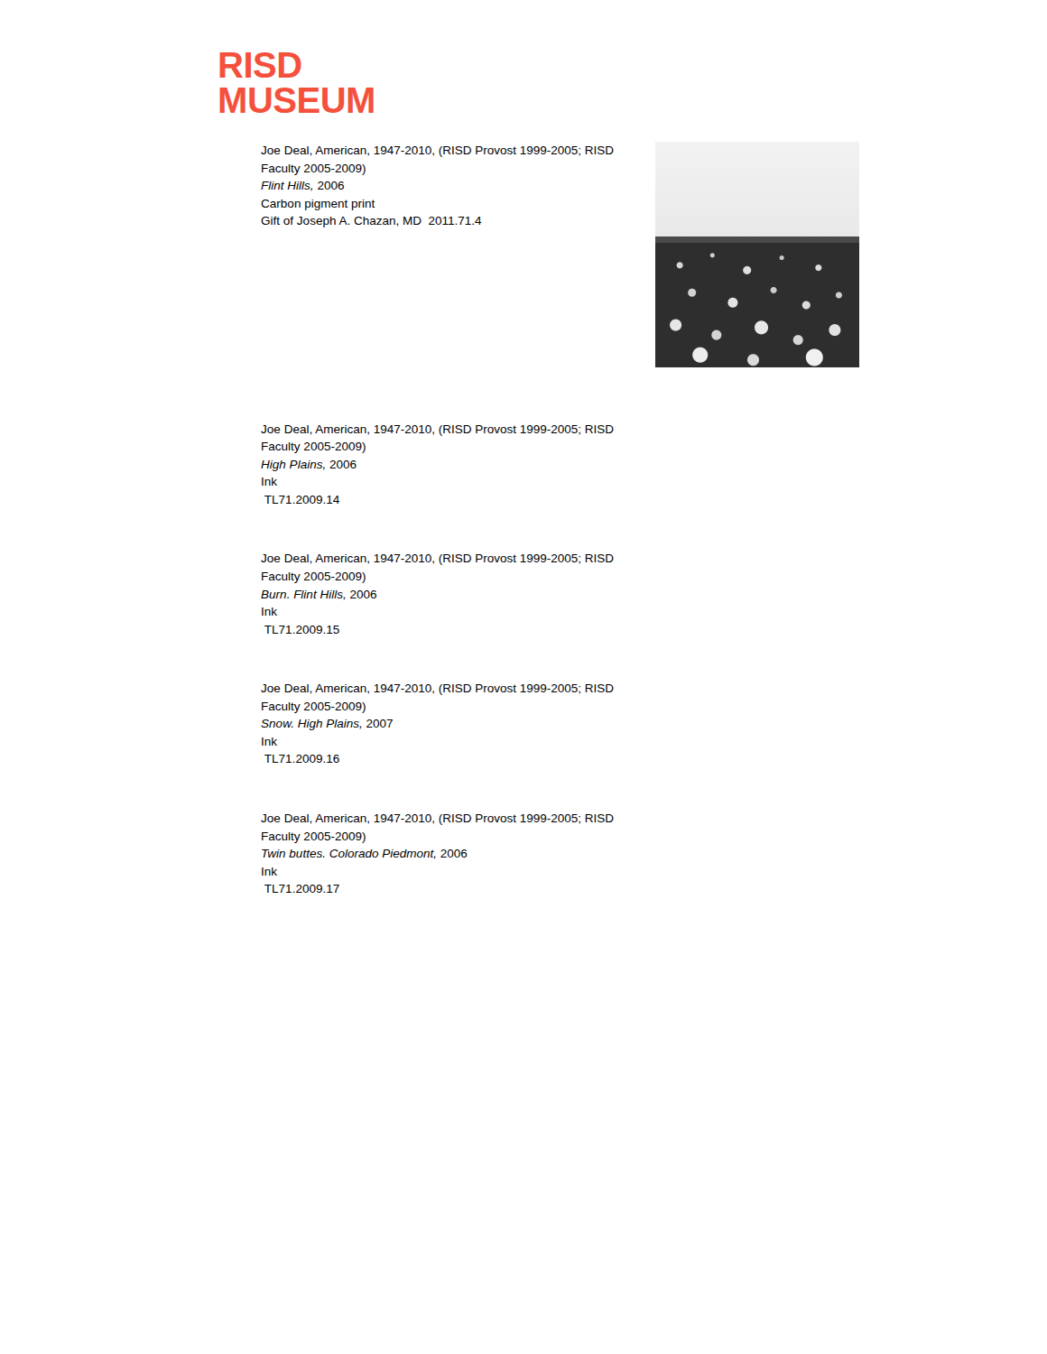RISD
MUSEUM
Joe Deal, American, 1947-2010, (RISD Provost 1999-2005; RISD Faculty 2005-2009)
Flint Hills, 2006
Carbon pigment print
Gift of Joseph A. Chazan, MD 2011.71.4
Joe Deal, American, 1947-2010, (RISD Provost 1999-2005; RISD Faculty 2005-2009)
High Plains, 2006
Ink
TL71.2009.14
Joe Deal, American, 1947-2010, (RISD Provost 1999-2005; RISD Faculty 2005-2009)
Burn. Flint Hills, 2006
Ink
TL71.2009.15
Joe Deal, American, 1947-2010, (RISD Provost 1999-2005; RISD Faculty 2005-2009)
Snow. High Plains, 2007
Ink
TL71.2009.16
Joe Deal, American, 1947-2010, (RISD Provost 1999-2005; RISD Faculty 2005-2009)
Twin buttes. Colorado Piedmont, 2006
Ink
TL71.2009.17